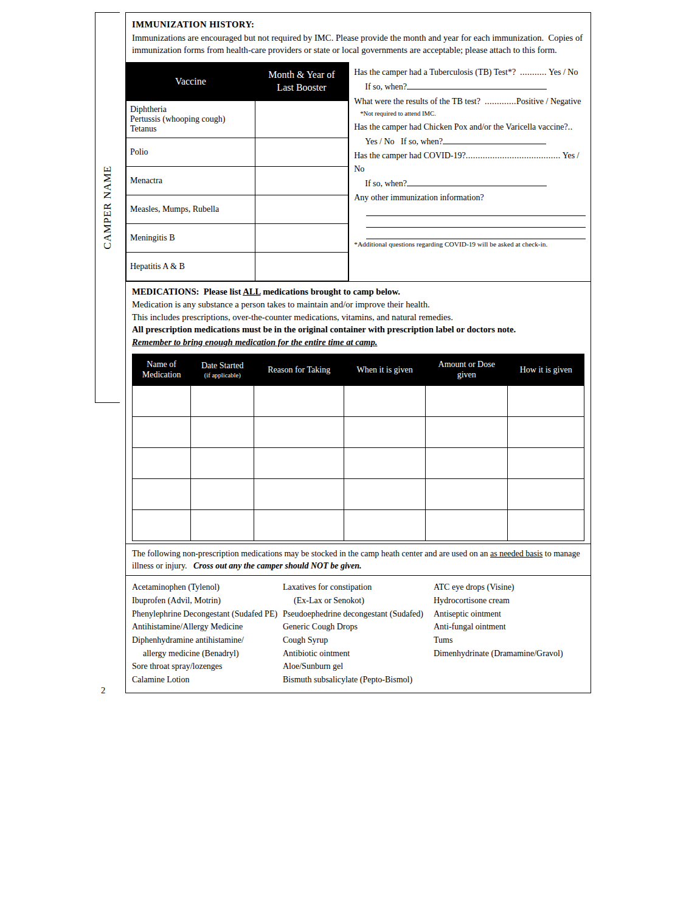CAMPER NAME
IMMUNIZATION HISTORY:
Immunizations are encouraged but not required by IMC. Please provide the month and year for each immunization. Copies of immunization forms from health-care providers or state or local governments are acceptable; please attach to this form.
| Vaccine | Month & Year of Last Booster |
| --- | --- |
| Diphtheria Pertussis (whooping cough) Tetanus | |
| Polio | |
| Menactra | |
| Measles, Mumps, Rubella | |
| Meningitis B | |
| Hepatitis A & B | |
Has the camper had a Tuberculosis (TB) Test*? ........... Yes / No
If so, when?
What were the results of the TB test? ............. Positive / Negative
*Not required to attend IMC.
Has the camper had Chicken Pox and/or the Varicella vaccine?..
Yes / No If so, when?
Has the camper had COVID-19?....................................... Yes / No
If so, when?
Any other immunization information?
*Additional questions regarding COVID-19 will be asked at check-in.
MEDICATIONS: Please list ALL medications brought to camp below.
Medication is any substance a person takes to maintain and/or improve their health.
This includes prescriptions, over-the-counter medications, vitamins, and natural remedies.
All prescription medications must be in the original container with prescription label or doctors note.
Remember to bring enough medication for the entire time at camp.
| Name of Medication | Date Started (if applicable) | Reason for Taking | When it is given | Amount or Dose given | How it is given |
| --- | --- | --- | --- | --- | --- |
The following non-prescription medications may be stocked in the camp heath center and are used on an as needed basis to manage illness or injury. Cross out any the camper should NOT be given.
Acetaminophen (Tylenol)
Ibuprofen (Advil, Motrin)
Phenylephrine Decongestant (Sudafed PE)
Antihistamine/Allergy Medicine
Diphenhydramine antihistamine/
allergy medicine (Benadryl)
Sore throat spray/lozenges
Calamine Lotion
Laxatives for constipation
(Ex-Lax or Senokot)
Pseudoephedrine decongestant (Sudafed)
Generic Cough Drops
Cough Syrup
Antibiotic ointment
Aloe/Sunburn gel
Bismuth subsalicylate (Pepto-Bismol)
ATC eye drops (Visine)
Hydrocortisone cream
Antiseptic ointment
Anti-fungal ointment
Tums
Dimenhydrinate (Dramamine/Gravol)
2